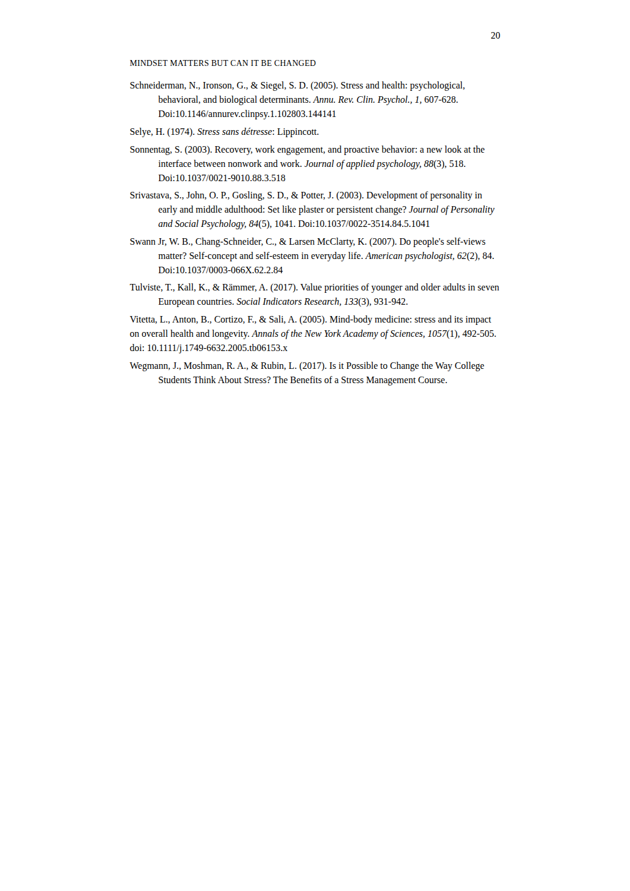20
Mindset matters but can it be changed
Schneiderman, N., Ironson, G., & Siegel, S. D. (2005). Stress and health: psychological, behavioral, and biological determinants. Annu. Rev. Clin. Psychol., 1, 607-628. Doi:10.1146/annurev.clinpsy.1.102803.144141
Selye, H. (1974). Stress sans détresse: Lippincott.
Sonnentag, S. (2003). Recovery, work engagement, and proactive behavior: a new look at the interface between nonwork and work. Journal of applied psychology, 88(3), 518. Doi:10.1037/0021-9010.88.3.518
Srivastava, S., John, O. P., Gosling, S. D., & Potter, J. (2003). Development of personality in early and middle adulthood: Set like plaster or persistent change? Journal of Personality and Social Psychology, 84(5), 1041. Doi:10.1037/0022-3514.84.5.1041
Swann Jr, W. B., Chang-Schneider, C., & Larsen McClarty, K. (2007). Do people's self-views matter? Self-concept and self-esteem in everyday life. American psychologist, 62(2), 84. Doi:10.1037/0003-066X.62.2.84
Tulviste, T., Kall, K., & Rämmer, A. (2017). Value priorities of younger and older adults in seven European countries. Social Indicators Research, 133(3), 931-942.
Vitetta, L., Anton, B., Cortizo, F., & Sali, A. (2005). Mind-body medicine: stress and its impact on overall health and longevity. Annals of the New York Academy of Sciences, 1057(1), 492-505. doi: 10.1111/j.1749-6632.2005.tb06153.x
Wegmann, J., Moshman, R. A., & Rubin, L. (2017). Is it Possible to Change the Way College Students Think About Stress? The Benefits of a Stress Management Course.